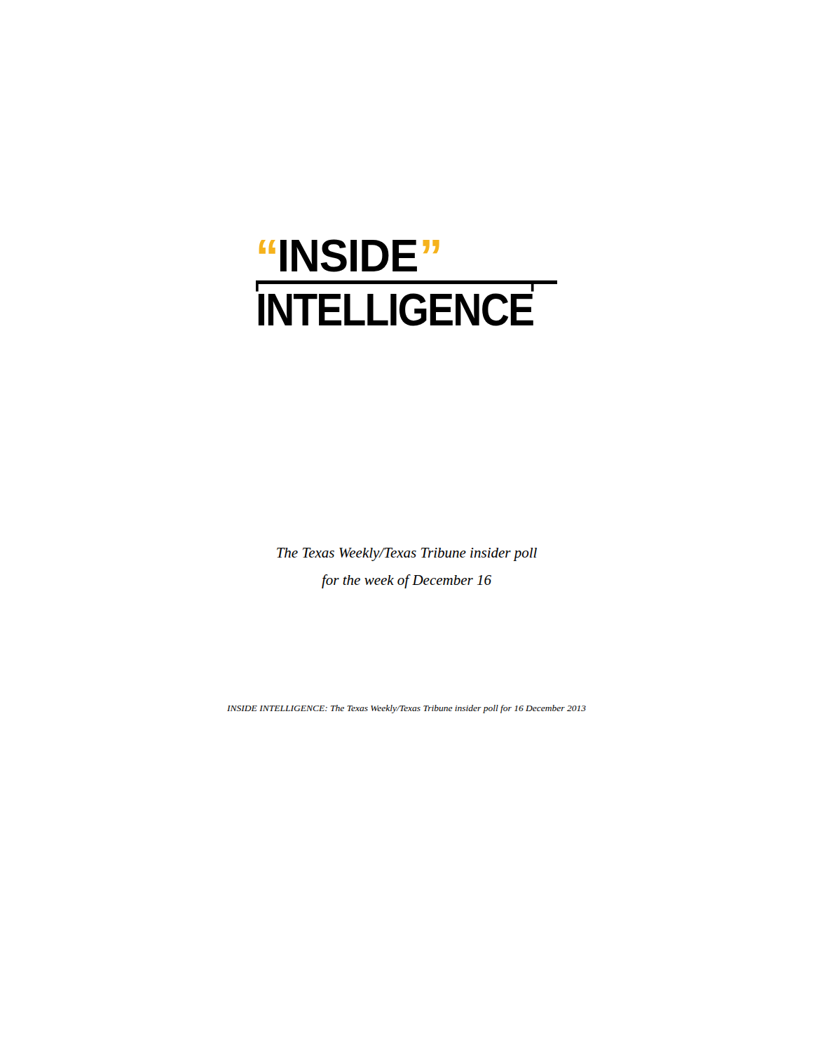“INSIDE”
INTELLIGENCE
The Texas Weekly/Texas Tribune insider poll
for the week of December 16
INSIDE INTELLIGENCE: The Texas Weekly/Texas Tribune insider poll for 16 December 2013